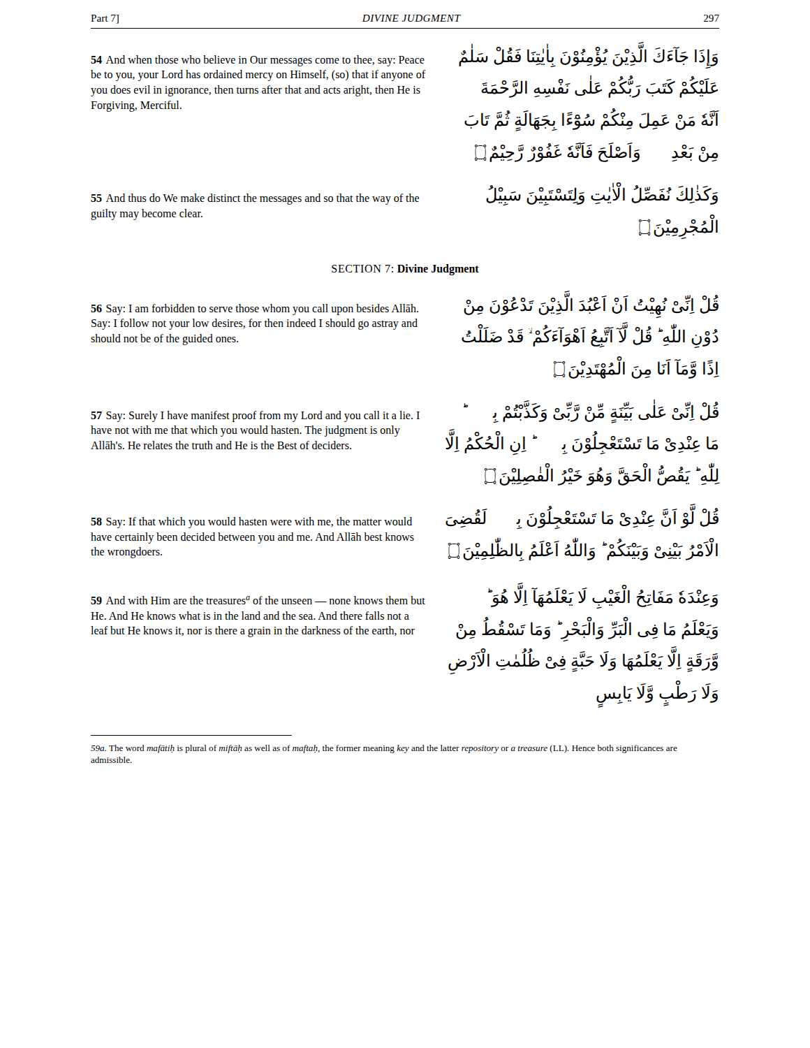Part 7] Divine Judgment 297
54 And when those who believe in Our messages come to thee, say: Peace be to you, your Lord has ordained mercy on Himself, (so) that if anyone of you does evil in ignorance, then turns after that and acts aright, then He is Forgiving, Merciful.
وَإِذَا جَآءَكَ الَّذِيْنَ يُؤْمِنُوْنَ بِاٰيٰتِنَا فَقُلْ سَلٰمٌ عَلَيْكُمْ كَتَبَ رَبُّكُمْ عَلٰى نَفْسِهِ الرَّحْمَةَ ۙ اَنَّهٗ مَنْ عَمِلَ مِنْكُمْ سُوْٓءًا بِجَهَالَةٍ ثُمَّ تَابَ مِنْ بَعْدِهٖ وَاَصْلَحَ فَاَنَّهٗ غَفُوْرٌ رَّحِيْمٌ ۝
55 And thus do We make distinct the messages and so that the way of the guilty may become clear.
وَكَذٰلِكَ نُفَصِّلُ الْاٰيٰتِ وَلِتَسْتَبِيْنَ سَبِيْلُ الْمُجْرِمِيْنَ ۝
Section 7: Divine Judgment
56 Say: I am forbidden to serve those whom you call upon besides Allāh. Say: I follow not your low desires, for then indeed I should go astray and should not be of the guided ones.
قُلْ اِنِّىْ نُهِيْتُ اَنْ اَعْبُدَ الَّذِيْنَ تَدْعُوْنَ مِنْ دُوْنِ اللّٰهِ ؕ قُلْ لَّآ اَتَّبِعُ اَهْوَآءَكُمْ ۙ قَدْ ضَلَلْتُ اِذًا وَّمَآ اَنَا مِنَ الْمُهْتَدِيْنَ ۝
57 Say: Surely I have manifest proof from my Lord and you call it a lie. I have not with me that which you would hasten. The judgment is only Allāh's. He relates the truth and He is the Best of deciders.
قُلْ اِنِّىْ عَلٰى بَيِّنَةٍ مِّنْ رَّبِّىْ وَكَذَّبْتُمْ بِهٖ ؕ مَا عِنْدِىْ مَا تَسْتَعْجِلُوْنَ بِهٖ ؕ اِنِ الْحُكْمُ اِلَّا لِلّٰهِ ؕ يَقُصُّ الْحَقَّ وَهُوَ خَيْرُ الْفٰصِلِيْنَ ۝
58 Say: If that which you would hasten were with me, the matter would have certainly been decided between you and me. And Allāh best knows the wrongdoers.
قُلْ لَّوْ اَنَّ عِنْدِىْ مَا تَسْتَعْجِلُوْنَ بِهٖ لَقُضِىَ الْاَمْرُ بَيْنِىْ وَبَيْنَكُمْ ؕ وَاللّٰهُ اَعْلَمُ بِالظّٰلِمِيْنَ ۝
59 And with Him are the treasuresa of the unseen — none knows them but He. And He knows what is in the land and the sea. And there falls not a leaf but He knows it, nor is there a grain in the darkness of the earth, nor
وَعِنْدَهٗ مَفَاتِحُ الْغَيْبِ لَا يَعْلَمُهَآ اِلَّا هُوَ ؕ وَيَعْلَمُ مَا فِى الْبَرِّ وَالْبَحْرِ ؕ وَمَا تَسْقُطُ مِنْ وَّرَقَةٍ اِلَّا يَعْلَمُهَا وَلَا حَبَّةٍ فِىْ ظُلُمٰتِ الْاَرْضِ وَلَا رَطْبٍ وَّلَا يَابِسٍ
59a. The word mafātiḥ is plural of miftāḥ as well as of maftaḥ, the former meaning key and the latter repository or a treasure (LL). Hence both significances are admissible.